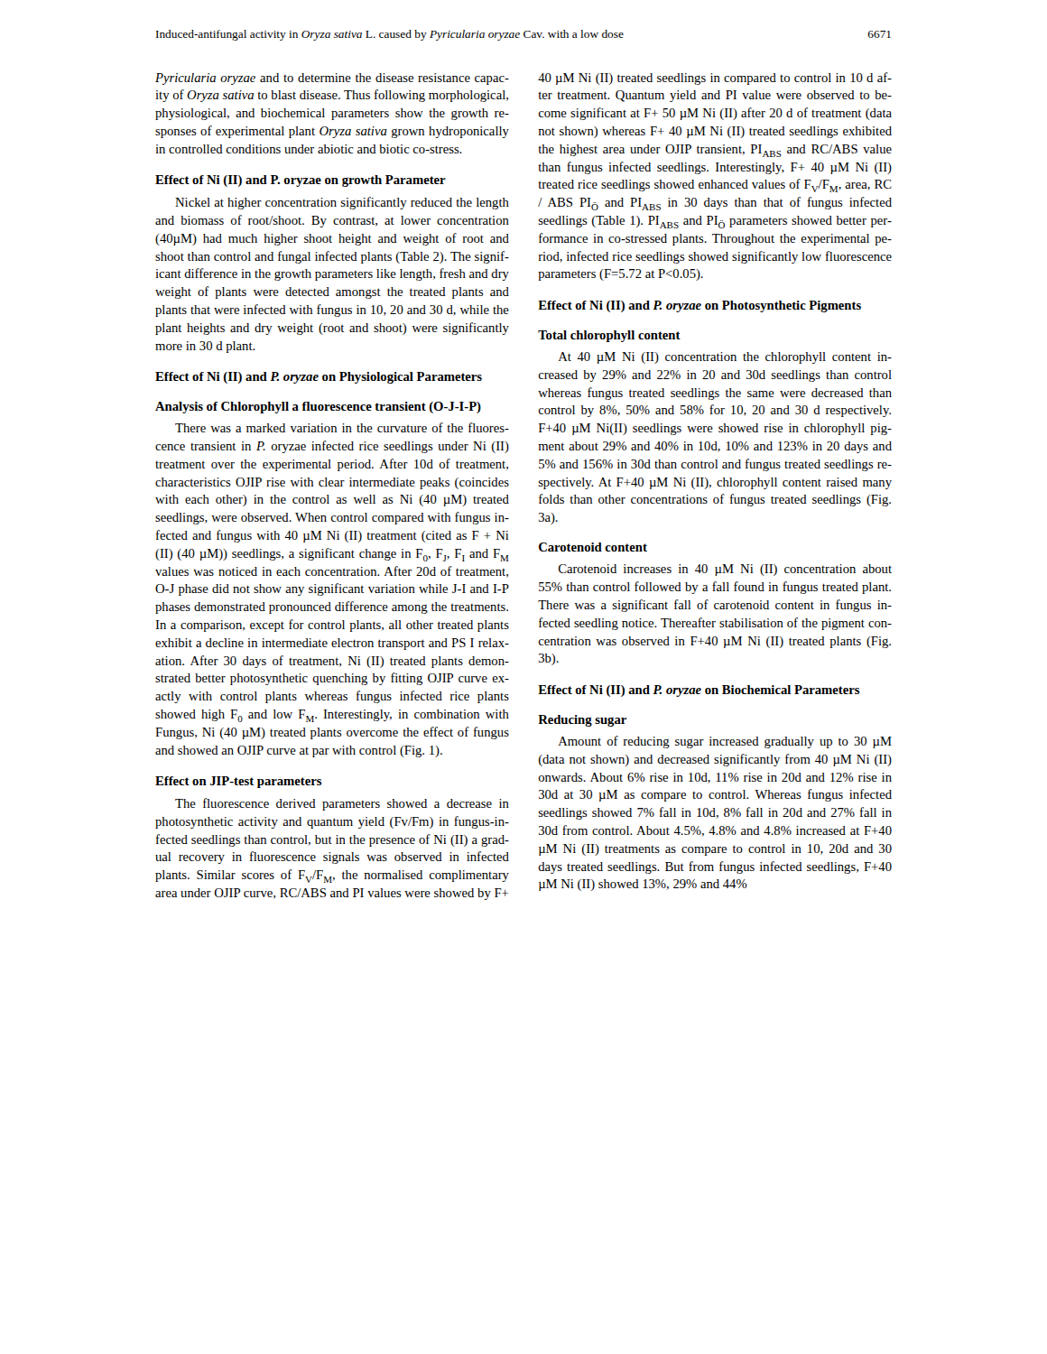Induced-antifungal activity in Oryza sativa L. caused by Pyricularia oryzae Cav. with a low dose 6671
Pyricularia oryzae and to determine the disease resistance capacity of Oryza sativa to blast disease. Thus following morphological, physiological, and biochemical parameters show the growth responses of experimental plant Oryza sativa grown hydroponically in controlled conditions under abiotic and biotic co-stress.
Effect of Ni (II) and P. oryzae on growth Parameter
Nickel at higher concentration significantly reduced the length and biomass of root/shoot. By contrast, at lower concentration (40µM) had much higher shoot height and weight of root and shoot than control and fungal infected plants (Table 2). The significant difference in the growth parameters like length, fresh and dry weight of plants were detected amongst the treated plants and plants that were infected with fungus in 10, 20 and 30 d, while the plant heights and dry weight (root and shoot) were significantly more in 30 d plant.
Effect of Ni (II) and P. oryzae on Physiological Parameters
Analysis of Chlorophyll a fluorescence transient (O-J-I-P)
There was a marked variation in the curvature of the fluorescence transient in P. oryzae infected rice seedlings under Ni (II) treatment over the experimental period. After 10d of treatment, characteristics OJIP rise with clear intermediate peaks (coincides with each other) in the control as well as Ni (40 µM) treated seedlings, were observed. When control compared with fungus infected and fungus with 40 µM Ni (II) treatment (cited as F + Ni (II) (40 µM)) seedlings, a significant change in F0, FJ, FI and FM values was noticed in each concentration. After 20d of treatment, O-J phase did not show any significant variation while J-I and I-P phases demonstrated pronounced difference among the treatments. In a comparison, except for control plants, all other treated plants exhibit a decline in intermediate electron transport and PS I relaxation. After 30 days of treatment, Ni (II) treated plants demonstrated better photosynthetic quenching by fitting OJIP curve exactly with control plants whereas fungus infected rice plants showed high F0 and low FM. Interestingly, in combination with Fungus, Ni (40 µM) treated plants overcome the effect of fungus and showed an OJIP curve at par with control (Fig. 1).
Effect on JIP-test parameters
The fluorescence derived parameters showed a decrease in photosynthetic activity and quantum yield (Fv/Fm) in fungus-infected seedlings than control, but in the presence of Ni (II) a gradual recovery in fluorescence signals was observed in infected plants. Similar scores of FV/FM, the normalised complimentary area under OJIP curve, RC/ABS and PI values were showed by F+ 40 µM Ni (II) treated seedlings in compared to control in 10 d after treatment. Quantum yield and PI value were observed to become significant at F+ 50 µM Ni (II) after 20 d of treatment (data not shown) whereas F+ 40 µM Ni (II) treated seedlings exhibited the highest area under OJIP transient, PIABS and RC/ABS value than fungus infected seedlings. Interestingly, F+ 40 µM Ni (II) treated rice seedlings showed enhanced values of FV/FM, area, RC / ABS PIÖ and PIABS in 30 days than that of fungus infected seedlings (Table 1). PIABS and PIÖ parameters showed better performance in co-stressed plants. Throughout the experimental period, infected rice seedlings showed significantly low fluorescence parameters (F=5.72 at P<0.05).
Effect of Ni (II) and P. oryzae on Photosynthetic Pigments
Total chlorophyll content
At 40 µM Ni (II) concentration the chlorophyll content increased by 29% and 22% in 20 and 30d seedlings than control whereas fungus treated seedlings the same were decreased than control by 8%, 50% and 58% for 10, 20 and 30 d respectively. F+40 µM Ni(II) seedlings were showed rise in chlorophyll pigment about 29% and 40% in 10d, 10% and 123% in 20 days and 5% and 156% in 30d than control and fungus treated seedlings respectively. At F+40 µM Ni (II), chlorophyll content raised many folds than other concentrations of fungus treated seedlings (Fig. 3a).
Carotenoid content
Carotenoid increases in 40 µM Ni (II) concentration about 55% than control followed by a fall found in fungus treated plant. There was a significant fall of carotenoid content in fungus infected seedling notice. Thereafter stabilisation of the pigment concentration was observed in F+40 µM Ni (II) treated plants (Fig. 3b).
Effect of Ni (II) and P. oryzae on Biochemical Parameters
Reducing sugar
Amount of reducing sugar increased gradually up to 30 µM (data not shown) and decreased significantly from 40 µM Ni (II) onwards. About 6% rise in 10d, 11% rise in 20d and 12% rise in 30d at 30 µM as compare to control. Whereas fungus infected seedlings showed 7% fall in 10d, 8% fall in 20d and 27% fall in 30d from control. About 4.5%, 4.8% and 4.8% increased at F+40 µM Ni (II) treatments as compare to control in 10, 20d and 30 days treated seedlings. But from fungus infected seedlings, F+40 µM Ni (II) showed 13%, 29% and 44%